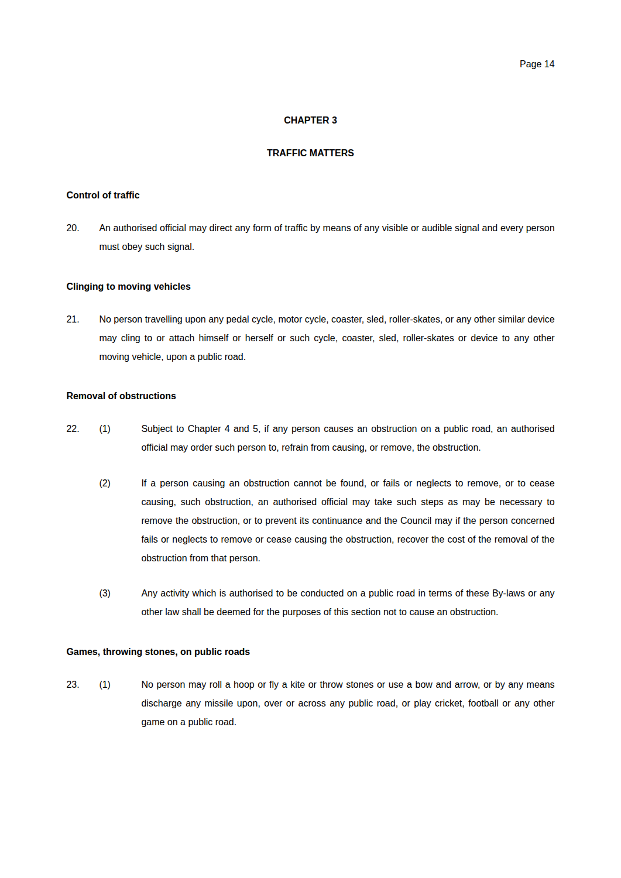Page 14
CHAPTER 3
TRAFFIC MATTERS
Control of traffic
20.
An authorised official may direct any form of traffic by means of any visible or audible signal and every person must obey such signal.
Clinging to moving vehicles
21.
No person travelling upon any pedal cycle, motor cycle, coaster, sled, roller-skates, or any other similar device may cling to or attach himself or herself or such cycle, coaster, sled, roller-skates or device to any other moving vehicle, upon a public road.
Removal of obstructions
22.
(1)
Subject to Chapter 4 and 5, if any person causes an obstruction on a public road, an authorised official may order such person to, refrain from causing, or remove, the obstruction.
(2)
If a person causing an obstruction cannot be found, or fails or neglects to remove, or to cease causing, such obstruction, an authorised official may take such steps as may be necessary to remove the obstruction, or to prevent its continuance and the Council may if the person concerned fails or neglects to remove or cease causing the obstruction, recover the cost of the removal of the obstruction from that person.
(3)
Any activity which is authorised to be conducted on a public road in terms of these By-laws or any other law shall be deemed for the purposes of this section not to cause an obstruction.
Games, throwing stones, on public roads
23.
(1)
No person may roll a hoop or fly a kite or throw stones or use a bow and arrow, or by any means discharge any missile upon, over or across any public road, or play cricket, football or any other game on a public road.